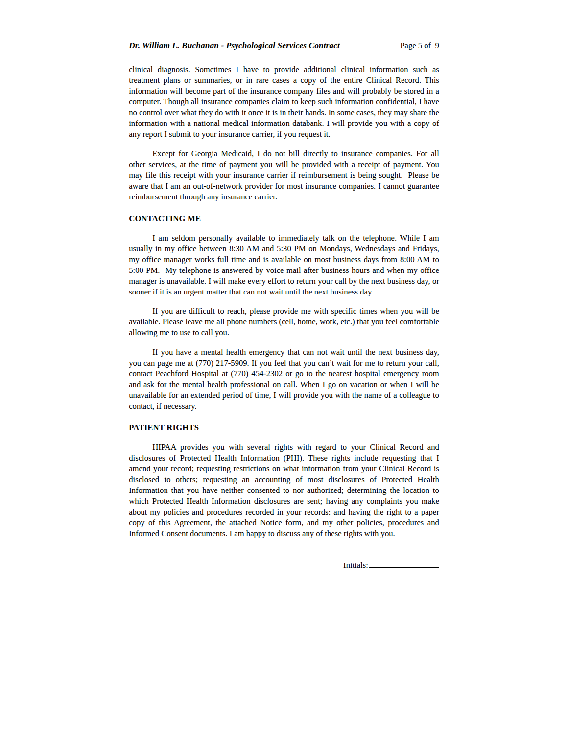Dr. William L. Buchanan - Psychological Services Contract
Page 5 of 9
clinical diagnosis. Sometimes I have to provide additional clinical information such as treatment plans or summaries, or in rare cases a copy of the entire Clinical Record. This information will become part of the insurance company files and will probably be stored in a computer. Though all insurance companies claim to keep such information confidential, I have no control over what they do with it once it is in their hands. In some cases, they may share the information with a national medical information databank. I will provide you with a copy of any report I submit to your insurance carrier, if you request it.
Except for Georgia Medicaid, I do not bill directly to insurance companies. For all other services, at the time of payment you will be provided with a receipt of payment. You may file this receipt with your insurance carrier if reimbursement is being sought. Please be aware that I am an out-of-network provider for most insurance companies. I cannot guarantee reimbursement through any insurance carrier.
Contacting Me
I am seldom personally available to immediately talk on the telephone. While I am usually in my office between 8:30 AM and 5:30 PM on Mondays, Wednesdays and Fridays, my office manager works full time and is available on most business days from 8:00 AM to 5:00 PM. My telephone is answered by voice mail after business hours and when my office manager is unavailable. I will make every effort to return your call by the next business day, or sooner if it is an urgent matter that can not wait until the next business day.
If you are difficult to reach, please provide me with specific times when you will be available. Please leave me all phone numbers (cell, home, work, etc.) that you feel comfortable allowing me to use to call you.
If you have a mental health emergency that can not wait until the next business day, you can page me at (770) 217-5909. If you feel that you can’t wait for me to return your call, contact Peachford Hospital at (770) 454-2302 or go to the nearest hospital emergency room and ask for the mental health professional on call. When I go on vacation or when I will be unavailable for an extended period of time, I will provide you with the name of a colleague to contact, if necessary.
Patient Rights
HIPAA provides you with several rights with regard to your Clinical Record and disclosures of Protected Health Information (PHI). These rights include requesting that I amend your record; requesting restrictions on what information from your Clinical Record is disclosed to others; requesting an accounting of most disclosures of Protected Health Information that you have neither consented to nor authorized; determining the location to which Protected Health Information disclosures are sent; having any complaints you make about my policies and procedures recorded in your records; and having the right to a paper copy of this Agreement, the attached Notice form, and my other policies, procedures and Informed Consent documents. I am happy to discuss any of these rights with you.
Initials: